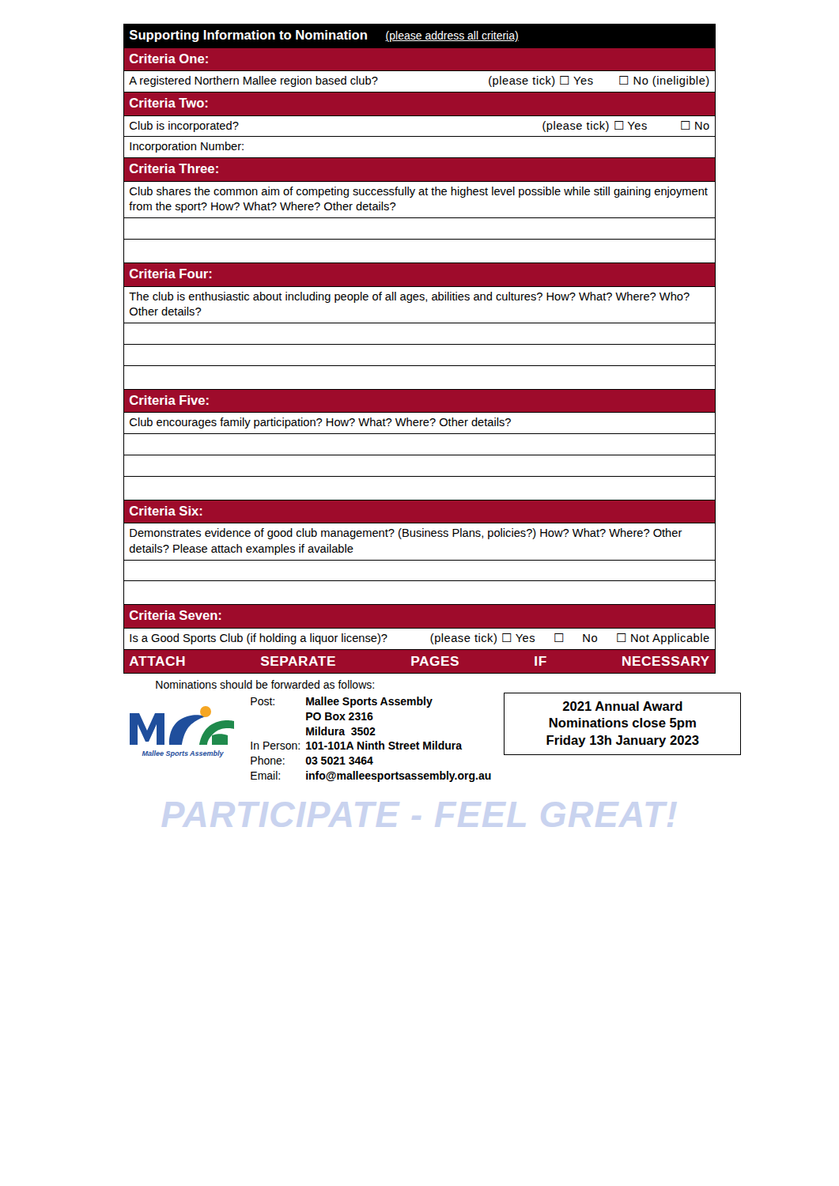| Supporting Information to Nomination (please address all criteria) |
| Criteria One: |
| / A registered Northern Mallee region based club? / (please tick) ☐ Yes ☐ No (ineligible) / |
| Criteria Two: |
| / Club is incorporated? / (please tick) ☐ Yes ☐ No / |
| Incorporation Number: |
| Criteria Three: |
| Club shares the common aim of competing successfully at the highest level possible while still gaining enjoyment from the sport? How? What? Where? Other details? |
| Criteria Four: |
| The club is enthusiastic about including people of all ages, abilities and cultures? How? What? Where? Who? Other details? |
| Criteria Five: |
| Club encourages family participation? How? What? Where? Other details? |
| Criteria Six: |
| Demonstrates evidence of good club management? (Business Plans, policies?) How? What? Where? Other details? Please attach examples if available |
| Criteria Seven: |
| / Is a Good Sports Club (if holding a liquor license)? / (please tick) ☐ Yes ☐ No ☐ Not Applicable / |
ATTACH SEPARATE PAGES IF NECESSARY
Nominations should be forwarded as follows:
Mallee Sports Assembly
| Post: | Mallee Sports Assembly |
| | PO Box 2316 |
| | Mildura 3502 |
| In Person: | 101-101A Ninth Street Mildura |
| Phone: | 03 5021 3464 |
| Email: | info@malleesportsassembly.org.au |
2021 Annual Award
Nominations close 5pm
Friday 13h January 2023
PARTICIPATE - FEEL GREAT!